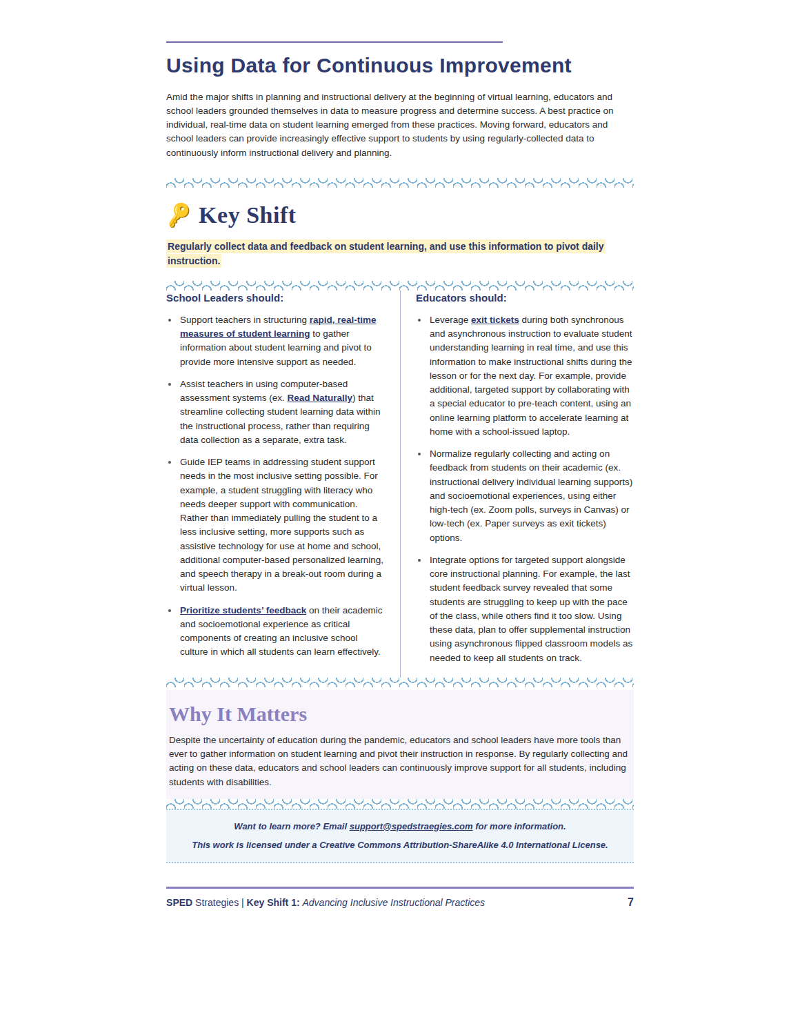Using Data for Continuous Improvement
Amid the major shifts in planning and instructional delivery at the beginning of virtual learning, educators and school leaders grounded themselves in data to measure progress and determine success. A best practice on individual, real-time data on student learning emerged from these practices. Moving forward, educators and school leaders can provide increasingly effective support to students by using regularly-collected data to continuously inform instructional delivery and planning.
🔑 Key Shift
Regularly collect data and feedback on student learning, and use this information to pivot daily instruction.
School Leaders should:
Support teachers in structuring rapid, real-time measures of student learning to gather information about student learning and pivot to provide more intensive support as needed.
Assist teachers in using computer-based assessment systems (ex. Read Naturally) that streamline collecting student learning data within the instructional process, rather than requiring data collection as a separate, extra task.
Guide IEP teams in addressing student support needs in the most inclusive setting possible. For example, a student struggling with literacy who needs deeper support with communication. Rather than immediately pulling the student to a less inclusive setting, more supports such as assistive technology for use at home and school, additional computer-based personalized learning, and speech therapy in a break-out room during a virtual lesson.
Prioritize students’ feedback on their academic and socioemotional experience as critical components of creating an inclusive school culture in which all students can learn effectively.
Educators should:
Leverage exit tickets during both synchronous and asynchronous instruction to evaluate student understanding learning in real time, and use this information to make instructional shifts during the lesson or for the next day. For example, provide additional, targeted support by collaborating with a special educator to pre-teach content, using an online learning platform to accelerate learning at home with a school-issued laptop.
Normalize regularly collecting and acting on feedback from students on their academic (ex. instructional delivery individual learning supports) and socioemotional experiences, using either high-tech (ex. Zoom polls, surveys in Canvas) or low-tech (ex. Paper surveys as exit tickets) options.
Integrate options for targeted support alongside core instructional planning. For example, the last student feedback survey revealed that some students are struggling to keep up with the pace of the class, while others find it too slow. Using these data, plan to offer supplemental instruction using asynchronous flipped classroom models as needed to keep all students on track.
Why It Matters
Despite the uncertainty of education during the pandemic, educators and school leaders have more tools than ever to gather information on student learning and pivot their instruction in response. By regularly collecting and acting on these data, educators and school leaders can continuously improve support for all students, including students with disabilities.
Want to learn more? Email support@spedstraegies.com for more information.
This work is licensed under a Creative Commons Attribution-ShareAlike 4.0 International License.
SPED Strategies | Key Shift 1: Advancing Inclusive Instructional Practices
7